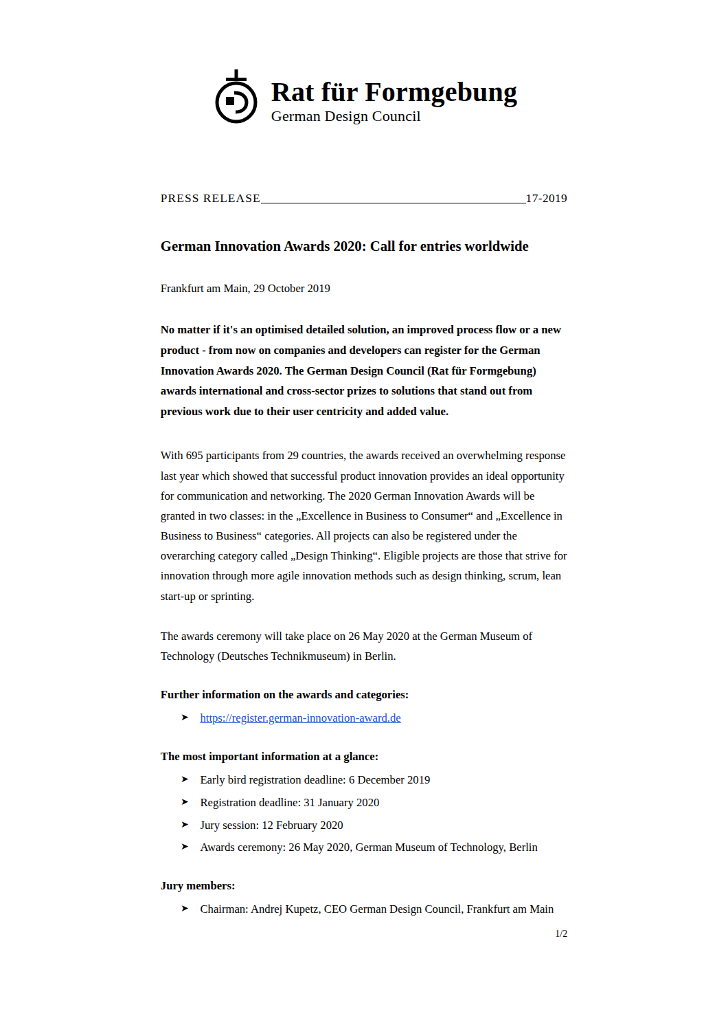Rat für Formgebung
German Design Council
PRESS RELEASE_______________________________________________________________17-2019
German Innovation Awards 2020: Call for entries worldwide
Frankfurt am Main, 29 October 2019
No matter if it's an optimised detailed solution, an improved process flow or a new product - from now on companies and developers can register for the German Innovation Awards 2020. The German Design Council (Rat für Formgebung) awards international and cross-sector prizes to solutions that stand out from previous work due to their user centricity and added value.
With 695 participants from 29 countries, the awards received an overwhelming response last year which showed that successful product innovation provides an ideal opportunity for communication and networking. The 2020 German Innovation Awards will be granted in two classes: in the „Excellence in Business to Consumer“ and „Excellence in Business to Business“ categories. All projects can also be registered under the overarching category called „Design Thinking“. Eligible projects are those that strive for innovation through more agile innovation methods such as design thinking, scrum, lean start-up or sprinting.
The awards ceremony will take place on 26 May 2020 at the German Museum of Technology (Deutsches Technikmuseum) in Berlin.
Further information on the awards and categories:
https://register.german-innovation-award.de
The most important information at a glance:
Early bird registration deadline: 6 December 2019
Registration deadline: 31 January 2020
Jury session: 12 February 2020
Awards ceremony: 26 May 2020, German Museum of Technology, Berlin
Jury members:
Chairman: Andrej Kupetz, CEO German Design Council, Frankfurt am Main
1/2